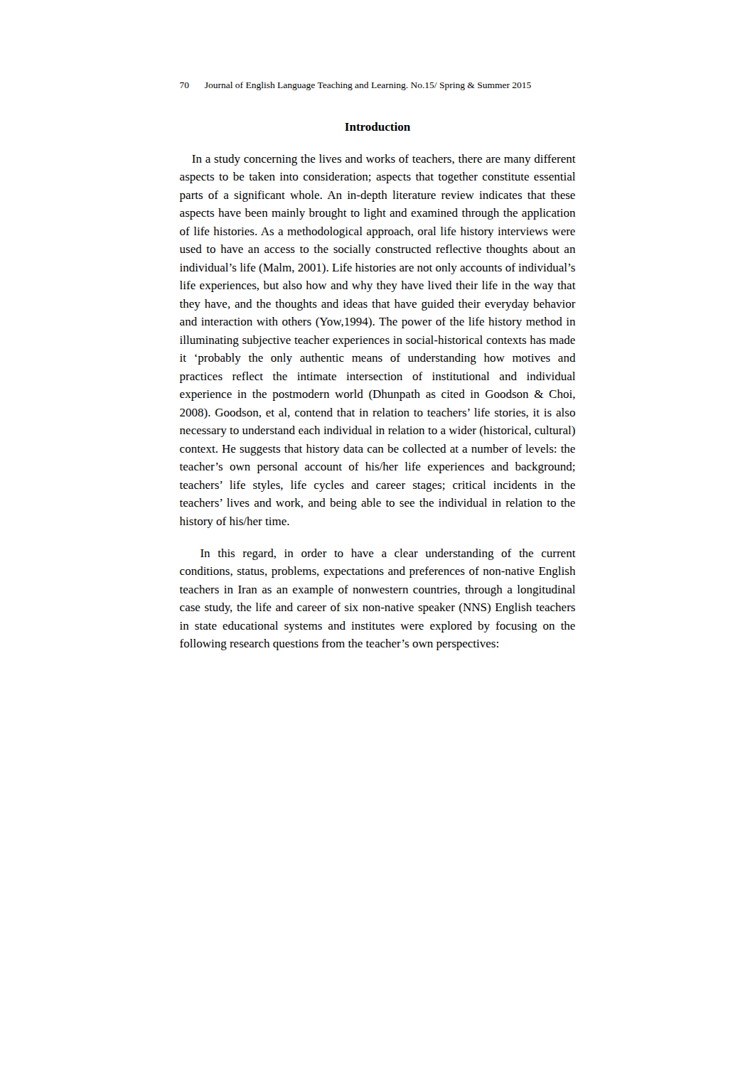70 Journal of English Language Teaching and Learning. No.15/ Spring & Summer 2015
Introduction
In a study concerning the lives and works of teachers, there are many different aspects to be taken into consideration; aspects that together constitute essential parts of a significant whole. An in-depth literature review indicates that these aspects have been mainly brought to light and examined through the application of life histories. As a methodological approach, oral life history interviews were used to have an access to the socially constructed reflective thoughts about an individual’s life (Malm, 2001). Life histories are not only accounts of individual’s life experiences, but also how and why they have lived their life in the way that they have, and the thoughts and ideas that have guided their everyday behavior and interaction with others (Yow,1994). The power of the life history method in illuminating subjective teacher experiences in social-historical contexts has made it ‘probably the only authentic means of understanding how motives and practices reflect the intimate intersection of institutional and individual experience in the postmodern world (Dhunpath as cited in Goodson & Choi, 2008). Goodson, et al, contend that in relation to teachers’ life stories, it is also necessary to understand each individual in relation to a wider (historical, cultural) context. He suggests that history data can be collected at a number of levels: the teacher’s own personal account of his/her life experiences and background; teachers’ life styles, life cycles and career stages; critical incidents in the teachers’ lives and work, and being able to see the individual in relation to the history of his/her time.
In this regard, in order to have a clear understanding of the current conditions, status, problems, expectations and preferences of non-native English teachers in Iran as an example of nonwestern countries, through a longitudinal case study, the life and career of six non-native speaker (NNS) English teachers in state educational systems and institutes were explored by focusing on the following research questions from the teacher’s own perspectives: